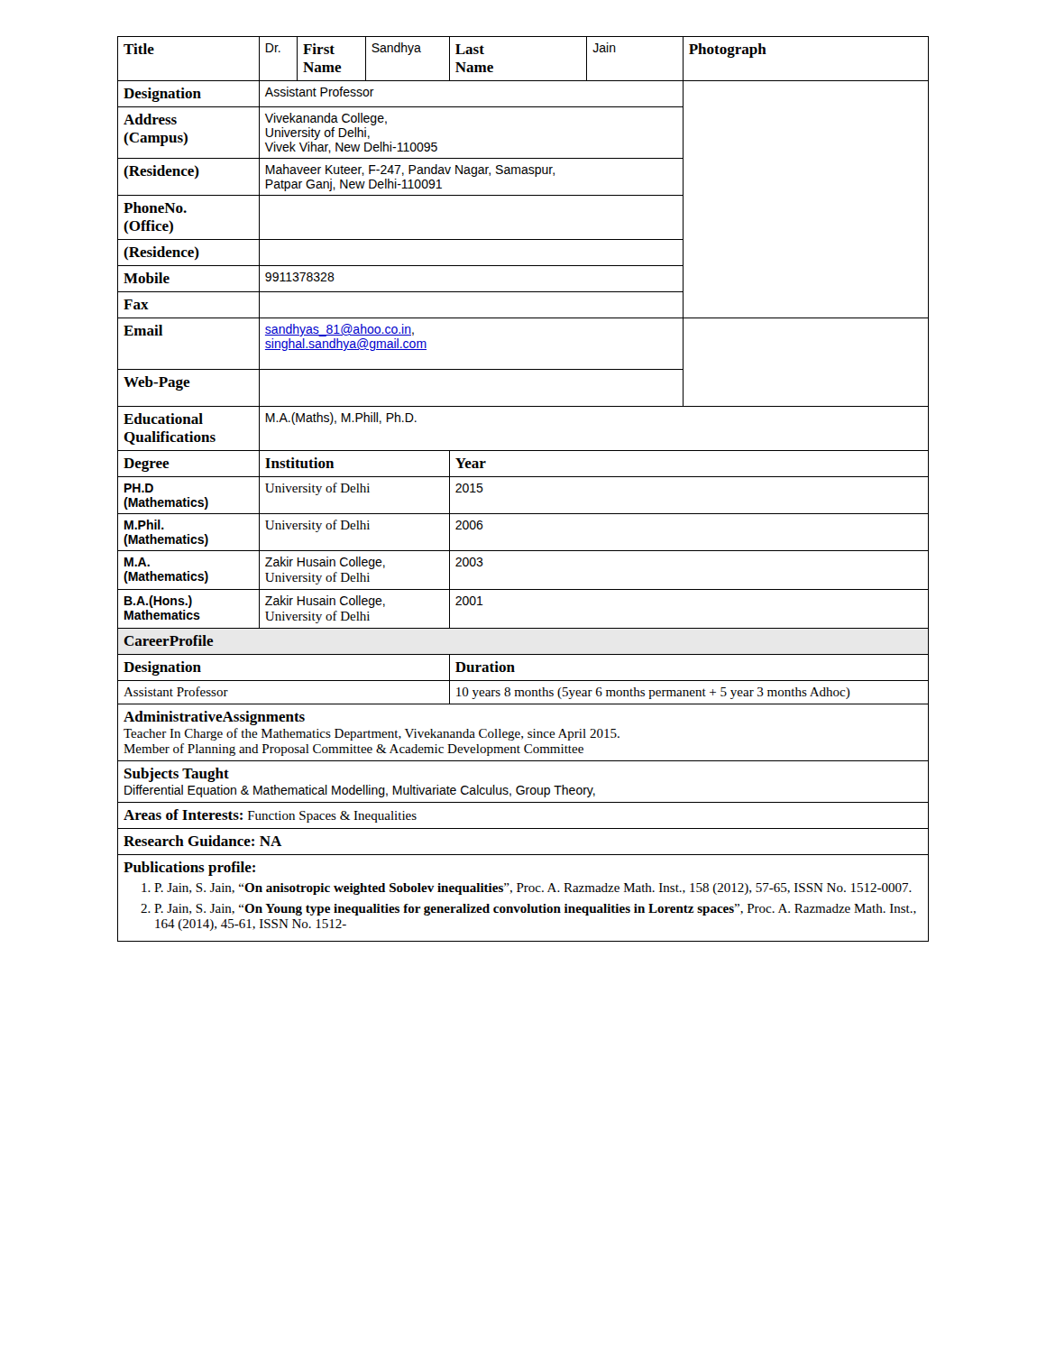| Title | Dr. | First Name | Sandhya | Last Name | Jain | Photograph |
| Designation | Assistant Professor | |
| Address (Campus) | Vivekananda College, University of Delhi, Vivek Vihar, New Delhi-110095 |
| (Residence) | Mahaveer Kuteer, F-247, Pandav Nagar, Samaspur, Patpar Ganj, New Delhi-110091 |
| PhoneNo. (Office) | |
| (Residence) | |
| Mobile | 9911378328 |
| Fax | |
| Email | sandhyas_81@ahoo.co.in , singhal.sandhya@gmail.com | |
| Web-Page | |
| Educational Qualifications | M.A.(Maths), M.Phill, Ph.D. |
| Degree | Institution | Year |
| PH.D (Mathematics) | University of Delhi | 2015 |
| M.Phil. (Mathematics) | University of Delhi | 2006 |
| M.A. (Mathematics) | Zakir Husain College, University of Delhi | 2003 |
| B.A.(Hons.) Mathematics | Zakir Husain College, University of Delhi | 2001 |
| CareerProfile |
| Designation | Duration |
| Assistant Professor | 10 years 8 months (5year 6 months permanent + 5 year 3 months Adhoc) |
| AdministrativeAssignments Teacher In Charge of the Mathematics Department, Vivekananda College, since April 2015. Member of Planning and Proposal Committee & Academic Development Committee |
| Subjects Taught Differential Equation & Mathematical Modelling, Multivariate Calculus, Group Theory, |
| Areas of Interests: Function Spaces & Inequalities |
| Research Guidance: NA |
| Publications profile: P. Jain, S. Jain, “ On anisotropic weighted Sobolev inequalities ”, Proc. A. Razmadze Math. Inst., 158 (2012), 57-65, ISSN No. 1512-0007. P. Jain, S. Jain, “ On Young type inequalities for generalized convolution inequalities in Lorentz spaces ”, Proc. A. Razmadze Math. Inst., 164 (2014), 45-61, ISSN No. 1512- |